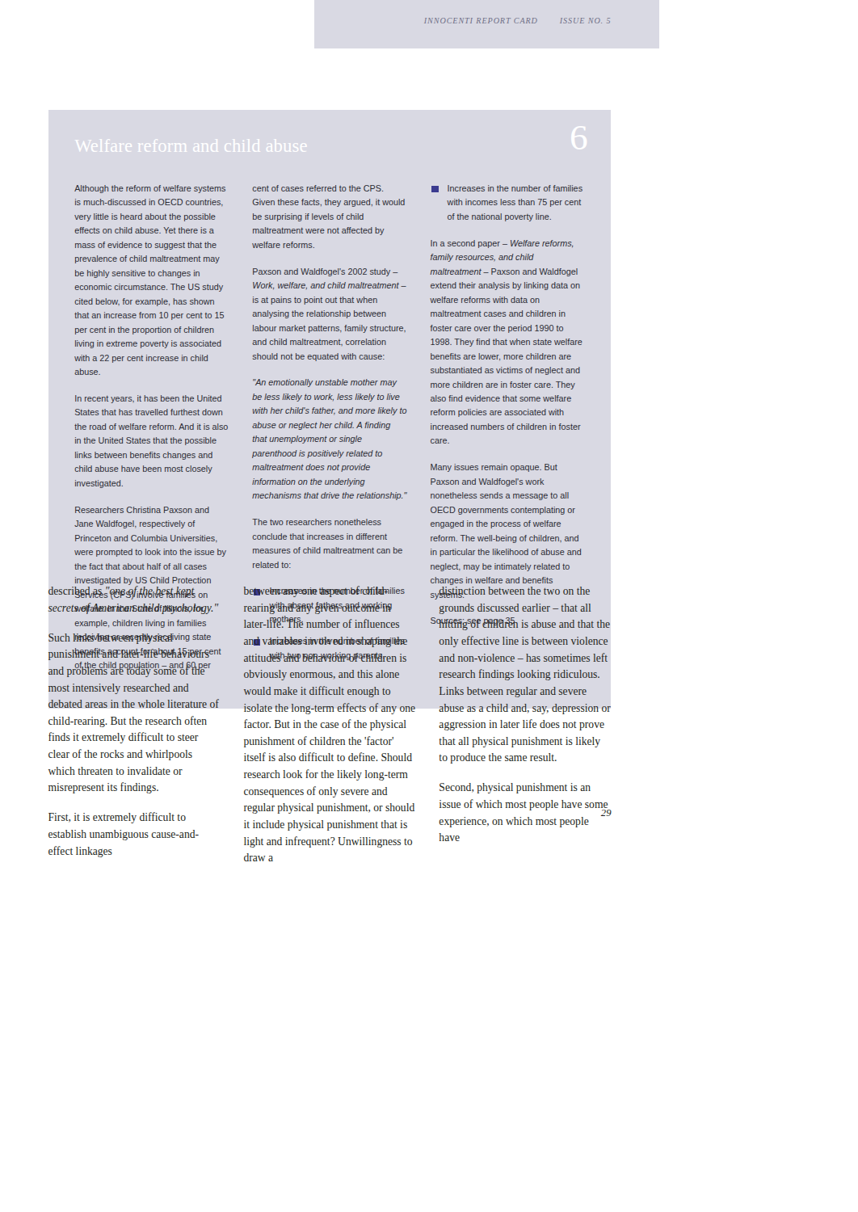INNOCENTI REPORT CARD ISSUE NO. 5
6
Welfare reform and child abuse
Although the reform of welfare systems is much-discussed in OECD countries, very little is heard about the possible effects on child abuse. Yet there is a mass of evidence to suggest that the prevalence of child maltreatment may be highly sensitive to changes in economic circumstance. The US study cited below, for example, has shown that an increase from 10 per cent to 15 per cent in the proportion of children living in extreme poverty is associated with a 22 per cent increase in child abuse.
In recent years, it has been the United States that has travelled furthest down the road of welfare reform. And it is also in the United States that the possible links between benefits changes and child abuse have been most closely investigated.
Researchers Christina Paxson and Jane Waldfogel, respectively of Princeton and Columbia Universities, were prompted to look into the issue by the fact that about half of all cases investigated by US Child Protection Services (CPS) involve families on welfare. In the State of Illinois, for example, children living in families receiving or recently receiving state benefits account for about 15 per cent of the child population – and 60 per
cent of cases referred to the CPS. Given these facts, they argued, it would be surprising if levels of child maltreatment were not affected by welfare reforms.
Paxson and Waldfogel's 2002 study – Work, welfare, and child maltreatment – is at pains to point out that when analysing the relationship between labour market patterns, family structure, and child maltreatment, correlation should not be equated with cause:
"An emotionally unstable mother may be less likely to work, less likely to live with her child's father, and more likely to abuse or neglect her child. A finding that unemployment or single parenthood is positively related to maltreatment does not provide information on the underlying mechanisms that drive the relationship."
The two researchers nonetheless conclude that increases in different measures of child maltreatment can be related to:
Increases in the number of families with absent fathers and working mothers.
Increases in the number of families with two non-working parents.
Increases in the number of families with incomes less than 75 per cent of the national poverty line.
In a second paper – Welfare reforms, family resources, and child maltreatment – Paxson and Waldfogel extend their analysis by linking data on welfare reforms with data on maltreatment cases and children in foster care over the period 1990 to 1998. They find that when state welfare benefits are lower, more children are substantiated as victims of neglect and more children are in foster care. They also find evidence that some welfare reform policies are associated with increased numbers of children in foster care.
Many issues remain opaque. But Paxson and Waldfogel's work nonetheless sends a message to all OECD governments contemplating or engaged in the process of welfare reform. The well-being of children, and in particular the likelihood of abuse and neglect, may be intimately related to changes in welfare and benefits systems.
Sources: see page 35
described as "one of the best kept secrets of American child psychology."
Such links between physical punishment and later-life behaviours and problems are today some of the most intensively researched and debated areas in the whole literature of child-rearing. But the research often finds it extremely difficult to steer clear of the rocks and whirlpools which threaten to invalidate or misrepresent its findings.
First, it is extremely difficult to establish unambiguous cause-and-effect linkages
between any one aspect of child-rearing and any given outcome in later-life. The number of influences and variables involved in shaping the attitudes and behaviour of children is obviously enormous, and this alone would make it difficult enough to isolate the long-term effects of any one factor. But in the case of the physical punishment of children the 'factor' itself is also difficult to define. Should research look for the likely long-term consequences of only severe and regular physical punishment, or should it include physical punishment that is light and infrequent? Unwillingness to draw a
distinction between the two on the grounds discussed earlier – that all hitting of children is abuse and that the only effective line is between violence and non-violence – has sometimes left research findings looking ridiculous. Links between regular and severe abuse as a child and, say, depression or aggression in later life does not prove that all physical punishment is likely to produce the same result.
Second, physical punishment is an issue of which most people have some experience, on which most people have
29